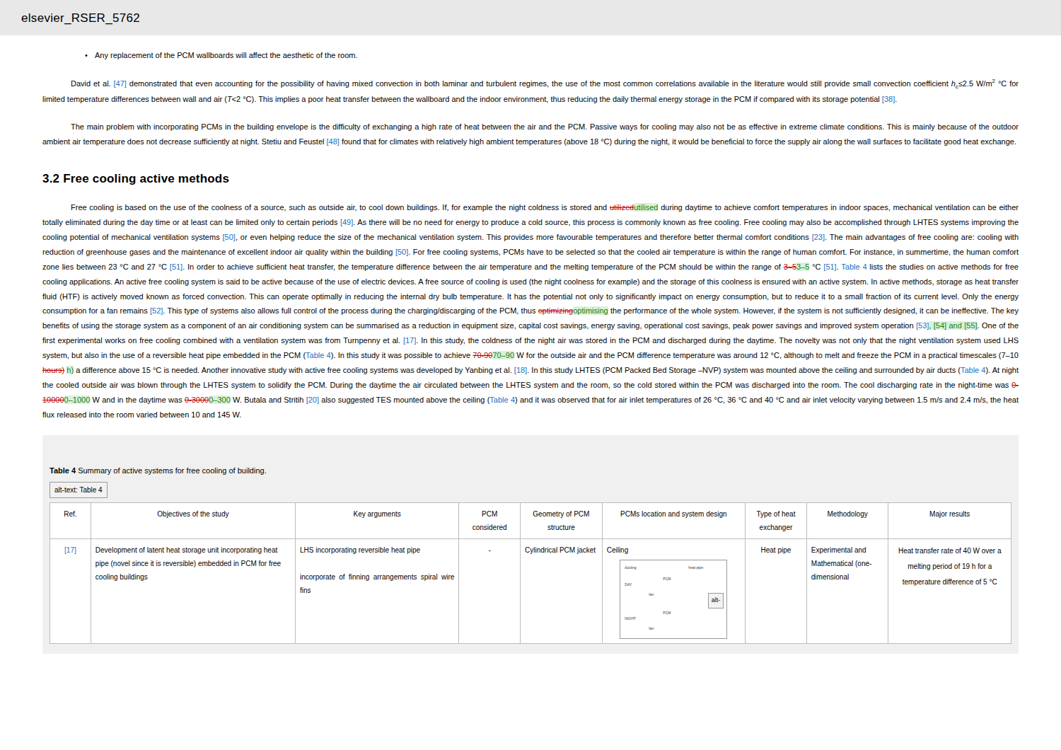elsevier_RSER_5762
Any replacement of the PCM wallboards will affect the aesthetic of the room.
David et al. [47] demonstrated that even accounting for the possibility of having mixed convection in both laminar and turbulent regimes, the use of the most common correlations available in the literature would still provide small convection coefficient hc≤2.5 W/m2 °C for limited temperature differences between wall and air (T<2 °C). This implies a poor heat transfer between the wallboard and the indoor environment, thus reducing the daily thermal energy storage in the PCM if compared with its storage potential [38].
The main problem with incorporating PCMs in the building envelope is the difficulty of exchanging a high rate of heat between the air and the PCM. Passive ways for cooling may also not be as effective in extreme climate conditions. This is mainly because of the outdoor ambient air temperature does not decrease sufficiently at night. Stetiu and Feustel [48] found that for climates with relatively high ambient temperatures (above 18 °C) during the night, it would be beneficial to force the supply air along the wall surfaces to facilitate good heat exchange.
3.2 Free cooling active methods
Free cooling is based on the use of the coolness of a source, such as outside air, to cool down buildings. If, for example the night coldness is stored and utilized utilised during daytime to achieve comfort temperatures in indoor spaces, mechanical ventilation can be either totally eliminated during the day time or at least can be limited only to certain periods [49]. As there will be no need for energy to produce a cold source, this process is commonly known as free cooling. Free cooling may also be accomplished through LHTES systems improving the cooling potential of mechanical ventilation systems [50], or even helping reduce the size of the mechanical ventilation system. This provides more favourable temperatures and therefore better thermal comfort conditions [23]. The main advantages of free cooling are: cooling with reduction of greenhouse gases and the maintenance of excellent indoor air quality within the building [50]. For free cooling systems, PCMs have to be selected so that the cooled air temperature is within the range of human comfort. For instance, in summertime, the human comfort zone lies between 23 °C and 27 °C [51]. In order to achieve sufficient heat transfer, the temperature difference between the air temperature and the melting temperature of the PCM should be within the range of 3–53–5 °C [51]. Table 4 lists the studies on active methods for free cooling applications. An active free cooling system is said to be active because of the use of electric devices. A free source of cooling is used (the night coolness for example) and the storage of this coolness is ensured with an active system. In active methods, storage as heat transfer fluid (HTF) is actively moved known as forced convection. This can operate optimally in reducing the internal dry bulb temperature. It has the potential not only to significantly impact on energy consumption, but to reduce it to a small fraction of its current level. Only the energy consumption for a fan remains [52]. This type of systems also allows full control of the process during the charging/discarging of the PCM, thus optimizing optimising the performance of the whole system. However, if the system is not sufficiently designed, it can be ineffective. The key benefits of using the storage system as a component of an air conditioning system can be summarised as a reduction in equipment size, capital cost savings, energy saving, operational cost savings, peak power savings and improved system operation [53], [54] and [55]. One of the first experimental works on free cooling combined with a ventilation system was from Turnpenny et al. [17]. In this study, the coldness of the night air was stored in the PCM and discharged during the daytime. The novelty was not only that the night ventilation system used LHS system, but also in the use of a reversible heat pipe embedded in the PCM (Table 4). In this study it was possible to achieve 70-9070–90 W for the outside air and the PCM difference temperature was around 12 °C, although to melt and freeze the PCM in a practical timescales (7–10 hours) h) a difference above 15 °C is needed. Another innovative study with active free cooling systems was developed by Yanbing et al. [18]. In this study LHTES (PCM Packed Bed Storage –NVP) system was mounted above the ceiling and surrounded by air ducts (Table 4). At night the cooled outside air was blown through the LHTES system to solidify the PCM. During the daytime the air circulated between the LHTES system and the room, so the cold stored within the PCM was discharged into the room. The cool discharging rate in the night-time was 0-100000–1000 W and in the daytime was 0-30000–300 W. Butala and Stritih [20] also suggested TES mounted above the ceiling (Table 4) and it was observed that for air inlet temperatures of 26 °C, 36 °C and 40 °C and air inlet velocity varying between 1.5 m/s and 2.4 m/s, the heat flux released into the room varied between 10 and 145 W.
Table 4 Summary of active systems for free cooling of building.
alt-text: Table 4
| Ref. | Objectives of the study | Key arguments | PCM considered | Geometry of PCM structure | PCMs location and system design | Type of heat exchanger | Methodology | Major results |
| --- | --- | --- | --- | --- | --- | --- | --- | --- |
| [17] | Development of latent heat storage unit incorporating heat pipe (novel since it is reversible) embedded in PCM for free cooling buildings | LHS incorporating reversible heat pipe incorporate of finning arrangements spiral wire fins | - | Cylindrical PCM jacket | Ceiling ducting heat pipe DAY PCM fan NIGHT PCM fan alt- | Heat pipe | Experimental and Mathematical (one-dimensional | Heat transfer rate of 40 W over a melting period of 19 h for a temperature difference of 5 °C |